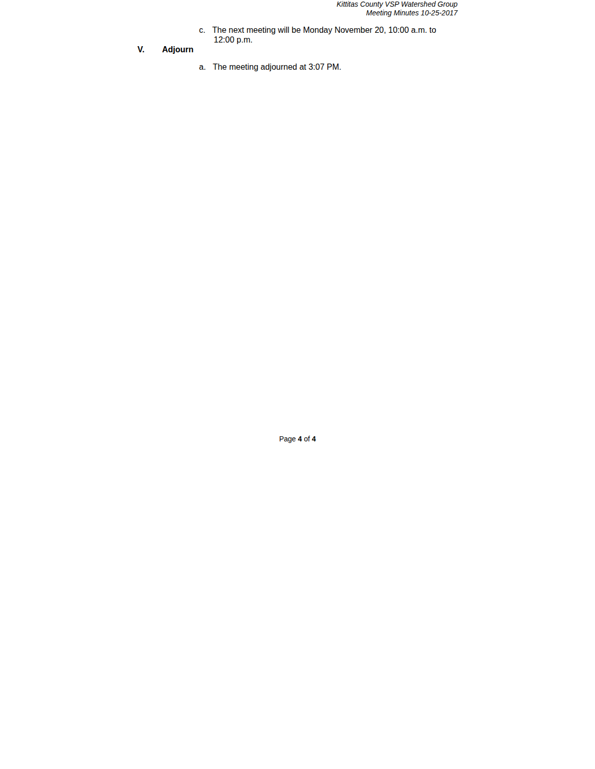Kittitas County VSP Watershed Group
Meeting Minutes 10-25-2017
c. The next meeting will be Monday November 20, 10:00 a.m. to 12:00 p.m.
V. Adjourn
a. The meeting adjourned at 3:07 PM.
Page 4 of 4